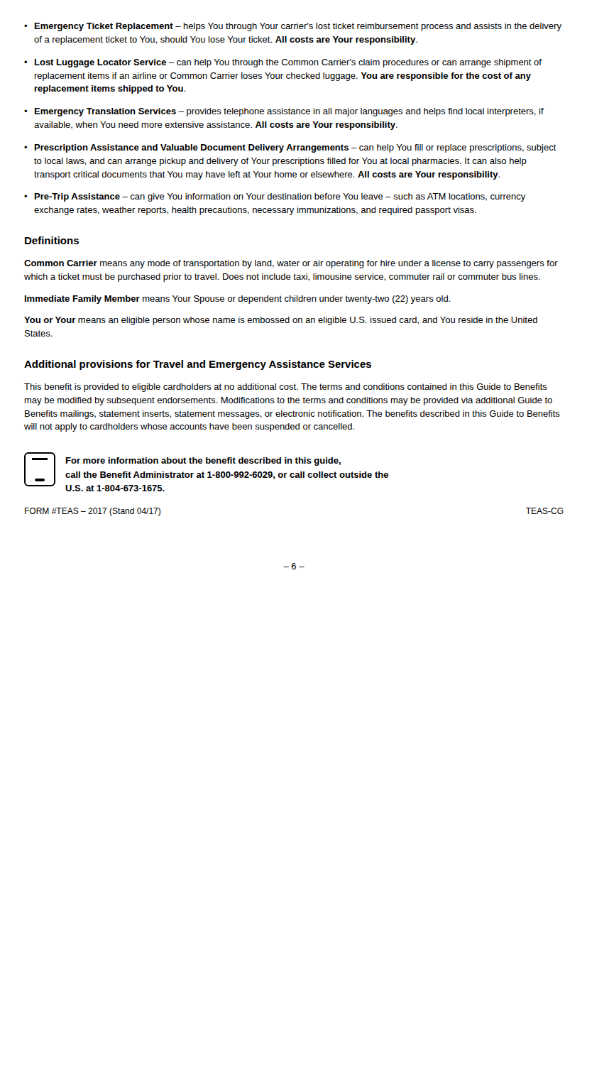Emergency Ticket Replacement – helps You through Your carrier's lost ticket reimbursement process and assists in the delivery of a replacement ticket to You, should You lose Your ticket. All costs are Your responsibility.
Lost Luggage Locator Service – can help You through the Common Carrier's claim procedures or can arrange shipment of replacement items if an airline or Common Carrier loses Your checked luggage. You are responsible for the cost of any replacement items shipped to You.
Emergency Translation Services – provides telephone assistance in all major languages and helps find local interpreters, if available, when You need more extensive assistance. All costs are Your responsibility.
Prescription Assistance and Valuable Document Delivery Arrangements – can help You fill or replace prescriptions, subject to local laws, and can arrange pickup and delivery of Your prescriptions filled for You at local pharmacies. It can also help transport critical documents that You may have left at Your home or elsewhere. All costs are Your responsibility.
Pre-Trip Assistance – can give You information on Your destination before You leave – such as ATM locations, currency exchange rates, weather reports, health precautions, necessary immunizations, and required passport visas.
Definitions
Common Carrier means any mode of transportation by land, water or air operating for hire under a license to carry passengers for which a ticket must be purchased prior to travel. Does not include taxi, limousine service, commuter rail or commuter bus lines.
Immediate Family Member means Your Spouse or dependent children under twenty-two (22) years old.
You or Your means an eligible person whose name is embossed on an eligible U.S. issued card, and You reside in the United States.
Additional provisions for Travel and Emergency Assistance Services
This benefit is provided to eligible cardholders at no additional cost. The terms and conditions contained in this Guide to Benefits may be modified by subsequent endorsements. Modifications to the terms and conditions may be provided via additional Guide to Benefits mailings, statement inserts, statement messages, or electronic notification. The benefits described in this Guide to Benefits will not apply to cardholders whose accounts have been suspended or cancelled.
For more information about the benefit described in this guide,
call the Benefit Administrator at 1-800-992-6029, or call collect outside the
U.S. at 1-804-673-1675.
FORM #TEAS – 2017 (Stand 04/17) TEAS-CG
– 6 –